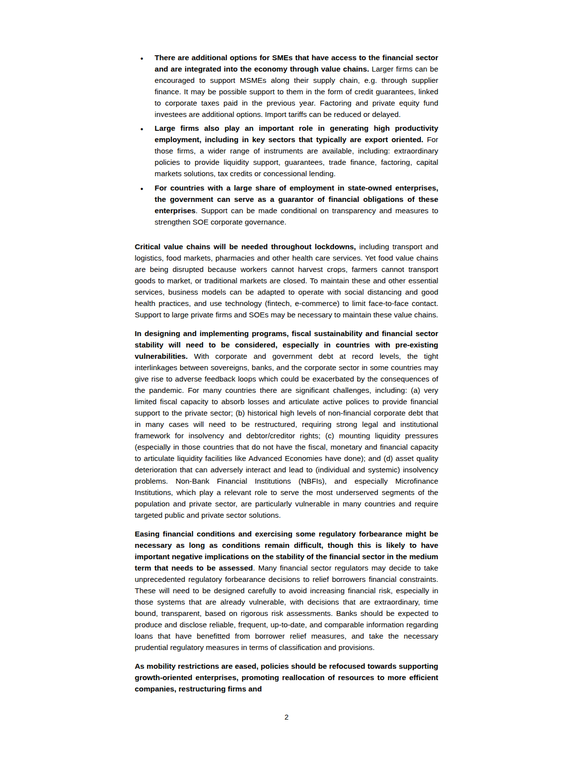There are additional options for SMEs that have access to the financial sector and are integrated into the economy through value chains. Larger firms can be encouraged to support MSMEs along their supply chain, e.g. through supplier finance. It may be possible support to them in the form of credit guarantees, linked to corporate taxes paid in the previous year. Factoring and private equity fund investees are additional options. Import tariffs can be reduced or delayed.
Large firms also play an important role in generating high productivity employment, including in key sectors that typically are export oriented. For those firms, a wider range of instruments are available, including: extraordinary policies to provide liquidity support, guarantees, trade finance, factoring, capital markets solutions, tax credits or concessional lending.
For countries with a large share of employment in state-owned enterprises, the government can serve as a guarantor of financial obligations of these enterprises. Support can be made conditional on transparency and measures to strengthen SOE corporate governance.
Critical value chains will be needed throughout lockdowns, including transport and logistics, food markets, pharmacies and other health care services. Yet food value chains are being disrupted because workers cannot harvest crops, farmers cannot transport goods to market, or traditional markets are closed. To maintain these and other essential services, business models can be adapted to operate with social distancing and good health practices, and use technology (fintech, e-commerce) to limit face-to-face contact. Support to large private firms and SOEs may be necessary to maintain these value chains.
In designing and implementing programs, fiscal sustainability and financial sector stability will need to be considered, especially in countries with pre-existing vulnerabilities. With corporate and government debt at record levels, the tight interlinkages between sovereigns, banks, and the corporate sector in some countries may give rise to adverse feedback loops which could be exacerbated by the consequences of the pandemic. For many countries there are significant challenges, including: (a) very limited fiscal capacity to absorb losses and articulate active polices to provide financial support to the private sector; (b) historical high levels of non-financial corporate debt that in many cases will need to be restructured, requiring strong legal and institutional framework for insolvency and debtor/creditor rights; (c) mounting liquidity pressures (especially in those countries that do not have the fiscal, monetary and financial capacity to articulate liquidity facilities like Advanced Economies have done); and (d) asset quality deterioration that can adversely interact and lead to (individual and systemic) insolvency problems. Non-Bank Financial Institutions (NBFIs), and especially Microfinance Institutions, which play a relevant role to serve the most underserved segments of the population and private sector, are particularly vulnerable in many countries and require targeted public and private sector solutions.
Easing financial conditions and exercising some regulatory forbearance might be necessary as long as conditions remain difficult, though this is likely to have important negative implications on the stability of the financial sector in the medium term that needs to be assessed. Many financial sector regulators may decide to take unprecedented regulatory forbearance decisions to relief borrowers financial constraints. These will need to be designed carefully to avoid increasing financial risk, especially in those systems that are already vulnerable, with decisions that are extraordinary, time bound, transparent, based on rigorous risk assessments. Banks should be expected to produce and disclose reliable, frequent, up-to-date, and comparable information regarding loans that have benefitted from borrower relief measures, and take the necessary prudential regulatory measures in terms of classification and provisions.
As mobility restrictions are eased, policies should be refocused towards supporting growth-oriented enterprises, promoting reallocation of resources to more efficient companies, restructuring firms and
2